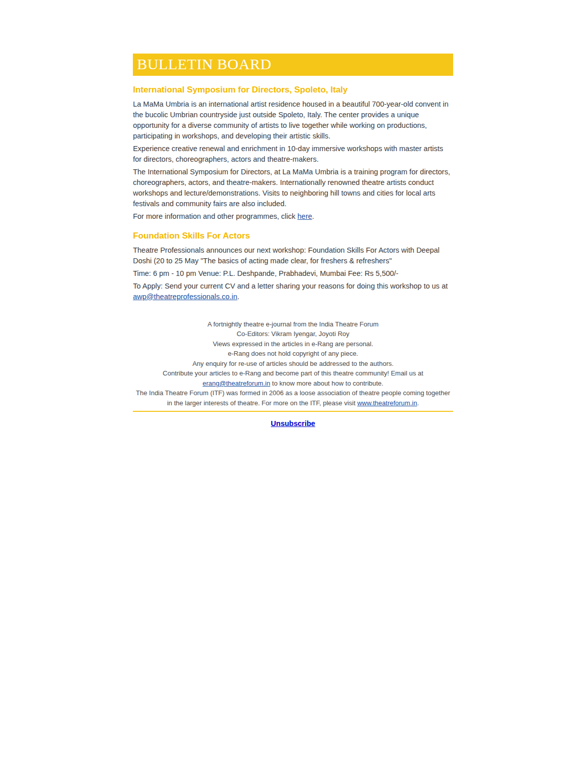BULLETIN BOARD
International Symposium for Directors, Spoleto, Italy
La MaMa Umbria is an international artist residence housed in a beautiful 700-year-old convent in the bucolic Umbrian countryside just outside Spoleto, Italy. The center provides a unique opportunity for a diverse community of artists to live together while working on productions, participating in workshops, and developing their artistic skills.
Experience creative renewal and enrichment in 10-day immersive workshops with master artists for directors, choreographers, actors and theatre-makers.
The International Symposium for Directors, at La MaMa Umbria is a training program for directors, choreographers, actors, and theatre-makers. Internationally renowned theatre artists conduct workshops and lecture/demonstrations. Visits to neighboring hill towns and cities for local arts festivals and community fairs are also included.
For more information and other programmes, click here.
Foundation Skills For Actors
Theatre Professionals announces our next workshop: Foundation Skills For Actors with Deepal Doshi (20 to 25 May "The basics of acting made clear, for freshers & refreshers"
Time: 6 pm - 10 pm Venue: P.L. Deshpande, Prabhadevi, Mumbai Fee: Rs 5,500/-
To Apply: Send your current CV and a letter sharing your reasons for doing this workshop to us at awp@theatreprofessionals.co.in.
A fortnightly theatre e-journal from the India Theatre Forum
Co-Editors: Vikram Iyengar, Joyoti Roy
Views expressed in the articles in e-Rang are personal.
e-Rang does not hold copyright of any piece.
Any enquiry for re-use of articles should be addressed to the authors.
Contribute your articles to e-Rang and become part of this theatre community! Email us at
erang@theatreforum.in to know more about how to contribute.
The India Theatre Forum (ITF) was formed in 2006 as a loose association of theatre people coming together in the larger interests of theatre. For more on the ITF, please visit www.theatreforum.in.
Unsubscribe